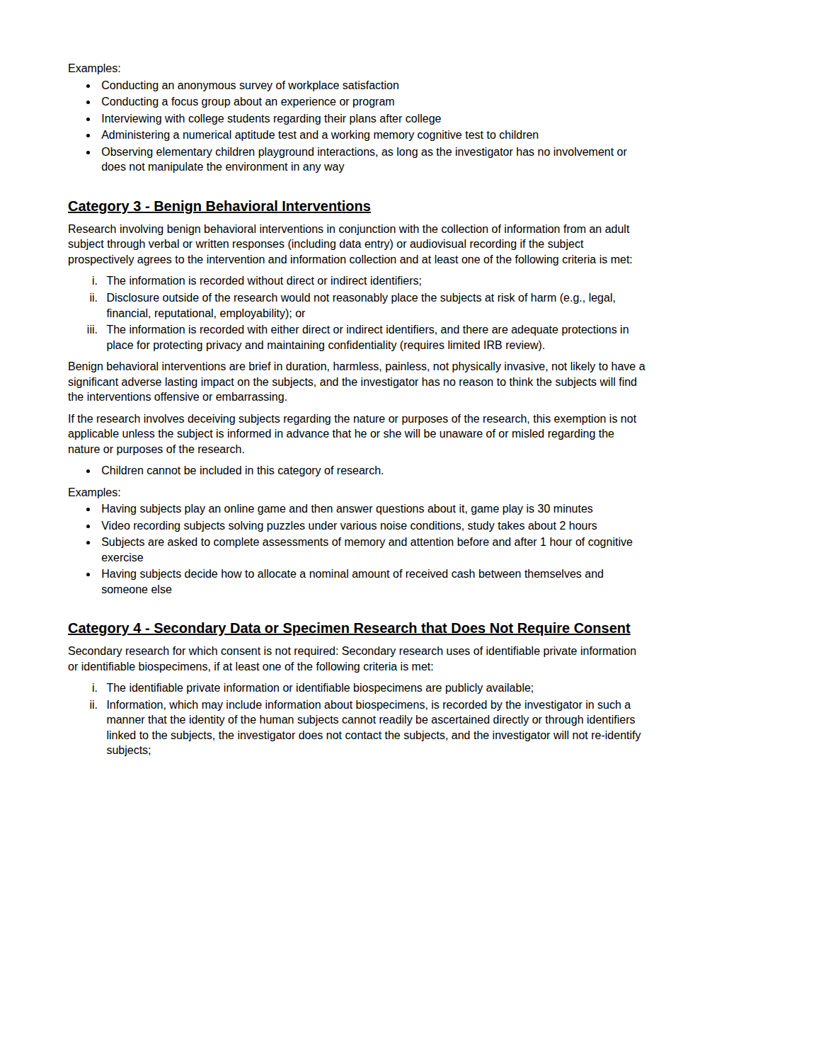Examples:
Conducting an anonymous survey of workplace satisfaction
Conducting a focus group about an experience or program
Interviewing with college students regarding their plans after college
Administering a numerical aptitude test and a working memory cognitive test to children
Observing elementary children playground interactions, as long as the investigator has no involvement or does not manipulate the environment in any way
Category 3 - Benign Behavioral Interventions
Research involving benign behavioral interventions in conjunction with the collection of information from an adult subject through verbal or written responses (including data entry) or audiovisual recording if the subject prospectively agrees to the intervention and information collection and at least one of the following criteria is met:
The information is recorded without direct or indirect identifiers;
Disclosure outside of the research would not reasonably place the subjects at risk of harm (e.g., legal, financial, reputational, employability); or
The information is recorded with either direct or indirect identifiers, and there are adequate protections in place for protecting privacy and maintaining confidentiality (requires limited IRB review).
Benign behavioral interventions are brief in duration, harmless, painless, not physically invasive, not likely to have a significant adverse lasting impact on the subjects, and the investigator has no reason to think the subjects will find the interventions offensive or embarrassing.
If the research involves deceiving subjects regarding the nature or purposes of the research, this exemption is not applicable unless the subject is informed in advance that he or she will be unaware of or misled regarding the nature or purposes of the research.
Children cannot be included in this category of research.
Examples:
Having subjects play an online game and then answer questions about it, game play is 30 minutes
Video recording subjects solving puzzles under various noise conditions, study takes about 2 hours
Subjects are asked to complete assessments of memory and attention before and after 1 hour of cognitive exercise
Having subjects decide how to allocate a nominal amount of received cash between themselves and someone else
Category 4 - Secondary Data or Specimen Research that Does Not Require Consent
Secondary research for which consent is not required: Secondary research uses of identifiable private information or identifiable biospecimens, if at least one of the following criteria is met:
The identifiable private information or identifiable biospecimens are publicly available;
Information, which may include information about biospecimens, is recorded by the investigator in such a manner that the identity of the human subjects cannot readily be ascertained directly or through identifiers linked to the subjects, the investigator does not contact the subjects, and the investigator will not re-identify subjects;